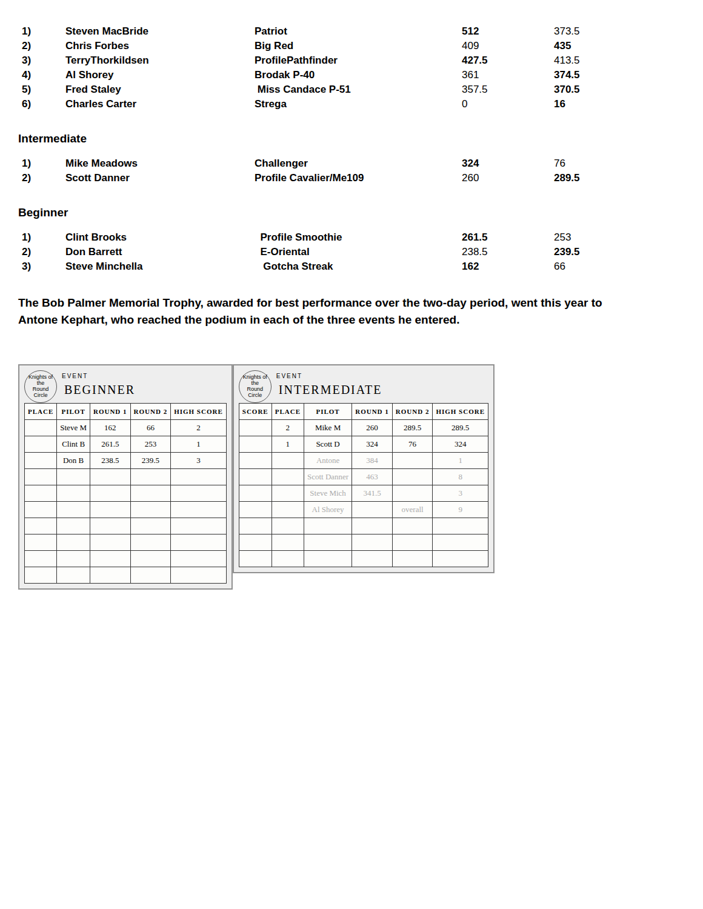| 1) | Steven MacBride | Patriot | 512 | 373.5 |
| 2) | Chris Forbes | Big Red | 409 | 435 |
| 3) | TerryThorkildsen | ProfilePathfinder | 427.5 | 413.5 |
| 4) | Al Shorey | Brodak P-40 | 361 | 374.5 |
| 5) | Fred Staley | Miss Candace P-51 | 357.5 | 370.5 |
| 6) | Charles Carter | Strega | 0 | 16 |
Intermediate
| 1) | Mike Meadows | Challenger | 324 | 76 |
| 2) | Scott Danner | Profile Cavalier/Me109 | 260 | 289.5 |
Beginner
| 1) | Clint Brooks | Profile Smoothie | 261.5 | 253 |
| 2) | Don Barrett | E-Oriental | 238.5 | 239.5 |
| 3) | Steve Minchella | Gotcha Streak | 162 | 66 |
The Bob Palmer Memorial Trophy, awarded for best performance over the two-day period, went this year to Antone Kephart, who reached the podium in each of the three events he entered.
Knights of the
Round Circle
EVENT
BEGINNER
| PLACE | PILOT | ROUND 1 | ROUND 2 | HIGH SCORE |
| --- | --- | --- | --- | --- |
| | Steve M | 162 | 66 | 2 |
| | Clint B | 261.5 | 253 | 1 |
| | Don B | 238.5 | 239.5 | 3 |
Knights of the
Round Circle
EVENT
INTERMEDIATE
| SCORE | PLACE | PILOT | ROUND 1 | ROUND 2 | HIGH SCORE |
| --- | --- | --- | --- | --- | --- |
| | 2 | Mike M | 260 | 289.5 | 289.5 |
| | 1 | Scott D | 324 | 76 | 324 |
| | | Antone | 384 | | 1 |
| | | Scott Danner | 463 | | 8 |
| | | Steve Mich | 341.5 | | 3 |
| | | Al Shorey | | overall | 9 |